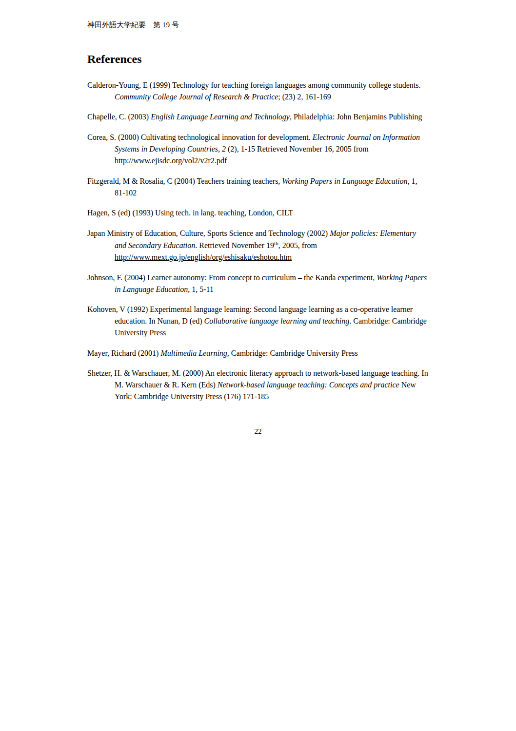神田外語大学紀要　第 19 号
References
Calderon-Young, E (1999) Technology for teaching foreign languages among community college students. Community College Journal of Research & Practice; (23) 2, 161-169
Chapelle, C. (2003) English Language Learning and Technology, Philadelphia: John Benjamins Publishing
Corea, S. (2000) Cultivating technological innovation for development. Electronic Journal on Information Systems in Developing Countries, 2 (2), 1-15 Retrieved November 16, 2005 from http://www.ejisdc.org/vol2/v2r2.pdf
Fitzgerald, M & Rosalia, C (2004) Teachers training teachers, Working Papers in Language Education, 1, 81-102
Hagen, S (ed) (1993) Using tech. in lang. teaching, London, CILT
Japan Ministry of Education, Culture, Sports Science and Technology (2002) Major policies: Elementary and Secondary Education. Retrieved November 19th, 2005, from http://www.mext.go.jp/english/org/eshisaku/eshotou.htm
Johnson, F. (2004) Learner autonomy: From concept to curriculum – the Kanda experiment, Working Papers in Language Education, 1, 5-11
Kohoven, V (1992) Experimental language learning: Second language learning as a co-operative learner education. In Nunan, D (ed) Collaborative language learning and teaching. Cambridge: Cambridge University Press
Mayer, Richard (2001) Multimedia Learning, Cambridge: Cambridge University Press
Shetzer, H. & Warschauer, M. (2000) An electronic literacy approach to network-based language teaching. In M. Warschauer & R. Kern (Eds) Network-based language teaching: Concepts and practice New York: Cambridge University Press (176) 171-185
22